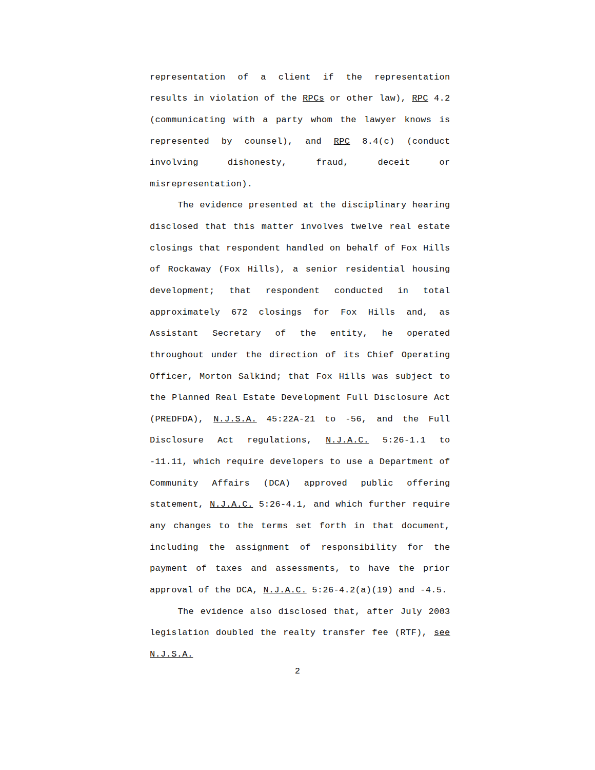representation of a client if the representation results in violation of the RPCs or other law), RPC 4.2 (communicating with a party whom the lawyer knows is represented by counsel), and RPC 8.4(c) (conduct involving dishonesty, fraud, deceit or misrepresentation).
The evidence presented at the disciplinary hearing disclosed that this matter involves twelve real estate closings that respondent handled on behalf of Fox Hills of Rockaway (Fox Hills), a senior residential housing development; that respondent conducted in total approximately 672 closings for Fox Hills and, as Assistant Secretary of the entity, he operated throughout under the direction of its Chief Operating Officer, Morton Salkind; that Fox Hills was subject to the Planned Real Estate Development Full Disclosure Act (PREDFDA), N.J.S.A. 45:22A-21 to -56, and the Full Disclosure Act regulations, N.J.A.C. 5:26-1.1 to -11.11, which require developers to use a Department of Community Affairs (DCA) approved public offering statement, N.J.A.C. 5:26-4.1, and which further require any changes to the terms set forth in that document, including the assignment of responsibility for the payment of taxes and assessments, to have the prior approval of the DCA, N.J.A.C. 5:26-4.2(a)(19) and -4.5.
The evidence also disclosed that, after July 2003 legislation doubled the realty transfer fee (RTF), see N.J.S.A.
2